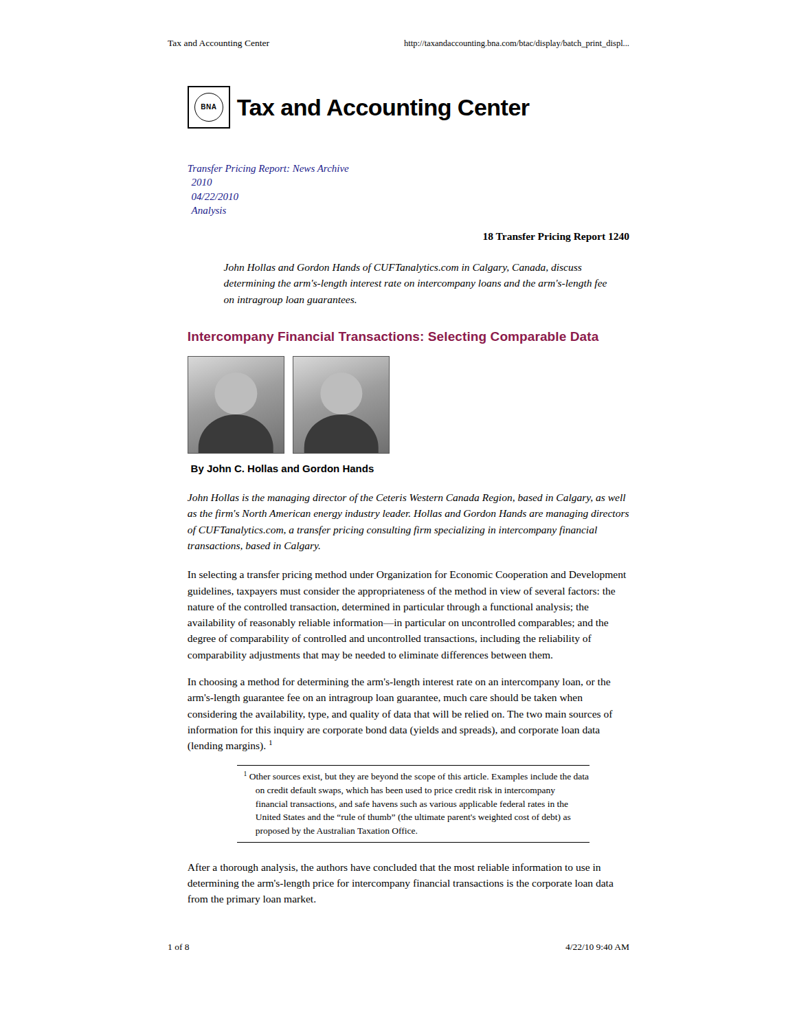Tax and Accounting Center
http://taxandaccounting.bna.com/btac/display/batch_print_displ...
BNA
Tax and Accounting Center
Transfer Pricing Report: News Archive
2010
04/22/2010
Analysis
18 Transfer Pricing Report 1240
John Hollas and Gordon Hands of CUFTanalytics.com in Calgary, Canada, discuss determining the arm's-length interest rate on intercompany loans and the arm's-length fee on intragroup loan guarantees.
Intercompany Financial Transactions: Selecting Comparable Data
By John C. Hollas and Gordon Hands
John Hollas is the managing director of the Ceteris Western Canada Region, based in Calgary, as well as the firm's North American energy industry leader. Hollas and Gordon Hands are managing directors of CUFTanalytics.com, a transfer pricing consulting firm specializing in intercompany financial transactions, based in Calgary.
In selecting a transfer pricing method under Organization for Economic Cooperation and Development guidelines, taxpayers must consider the appropriateness of the method in view of several factors: the nature of the controlled transaction, determined in particular through a functional analysis; the availability of reasonably reliable information—in particular on uncontrolled comparables; and the degree of comparability of controlled and uncontrolled transactions, including the reliability of comparability adjustments that may be needed to eliminate differences between them.
In choosing a method for determining the arm's-length interest rate on an intercompany loan, or the arm's-length guarantee fee on an intragroup loan guarantee, much care should be taken when considering the availability, type, and quality of data that will be relied on. The two main sources of information for this inquiry are corporate bond data (yields and spreads), and corporate loan data (lending margins). 1
1 Other sources exist, but they are beyond the scope of this article. Examples include the data on credit default swaps, which has been used to price credit risk in intercompany financial transactions, and safe havens such as various applicable federal rates in the United States and the “rule of thumb” (the ultimate parent's weighted cost of debt) as proposed by the Australian Taxation Office.
After a thorough analysis, the authors have concluded that the most reliable information to use in determining the arm's-length price for intercompany financial transactions is the corporate loan data from the primary loan market.
1 of 8
4/22/10 9:40 AM